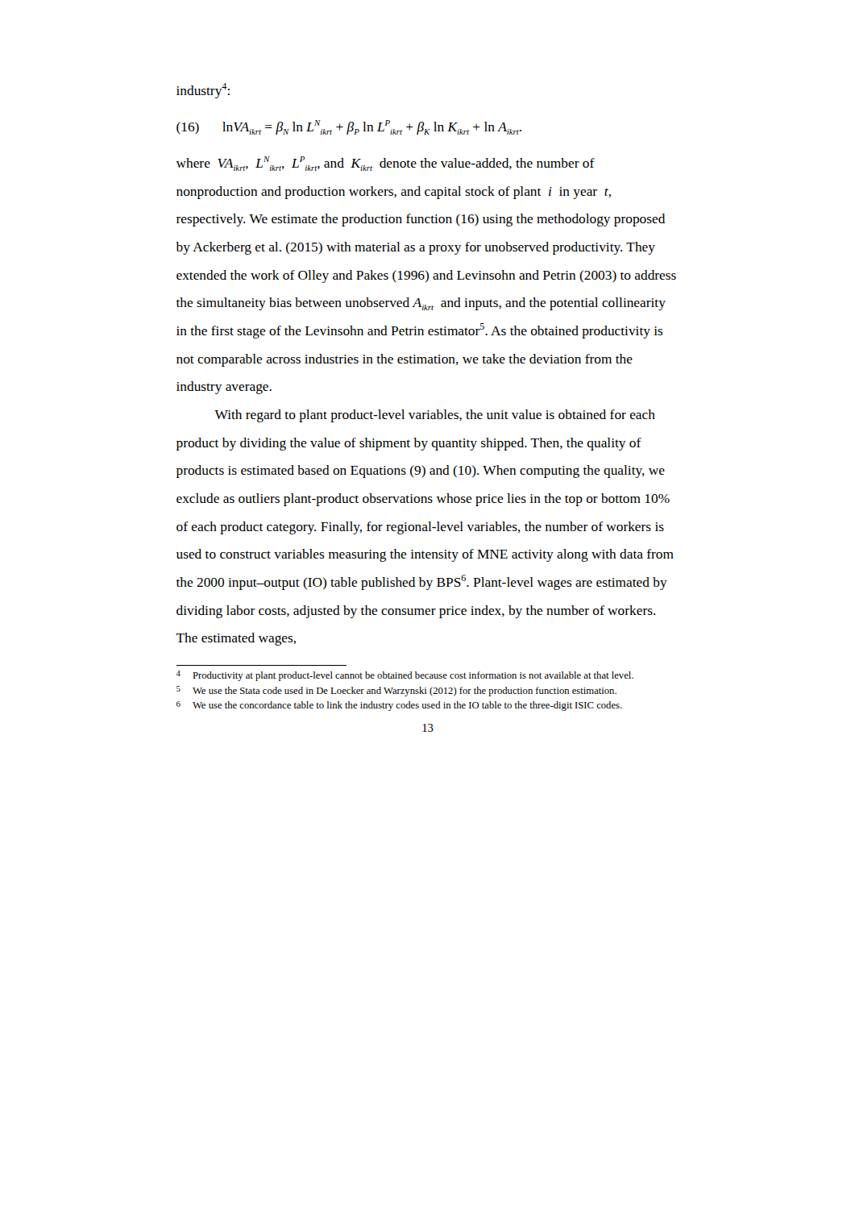industry4:
(16) ln VAikrt = βN ln LNikrt + βP ln LPikrt + βK ln Kikrt + ln Aikrt.
where VAikrt, LNikrt, LPikrt, and Kikrt denote the value-added, the number of nonproduction and production workers, and capital stock of plant i in year t, respectively. We estimate the production function (16) using the methodology proposed by Ackerberg et al. (2015) with material as a proxy for unobserved productivity. They extended the work of Olley and Pakes (1996) and Levinsohn and Petrin (2003) to address the simultaneity bias between unobserved Aikrt and inputs, and the potential collinearity in the first stage of the Levinsohn and Petrin estimator5. As the obtained productivity is not comparable across industries in the estimation, we take the deviation from the industry average.
With regard to plant product-level variables, the unit value is obtained for each product by dividing the value of shipment by quantity shipped. Then, the quality of products is estimated based on Equations (9) and (10). When computing the quality, we exclude as outliers plant-product observations whose price lies in the top or bottom 10% of each product category. Finally, for regional-level variables, the number of workers is used to construct variables measuring the intensity of MNE activity along with data from the 2000 input–output (IO) table published by BPS6. Plant-level wages are estimated by dividing labor costs, adjusted by the consumer price index, by the number of workers. The estimated wages,
4 Productivity at plant product-level cannot be obtained because cost information is not available at that level.
5 We use the Stata code used in De Loecker and Warzynski (2012) for the production function estimation.
6 We use the concordance table to link the industry codes used in the IO table to the three-digit ISIC codes.
13